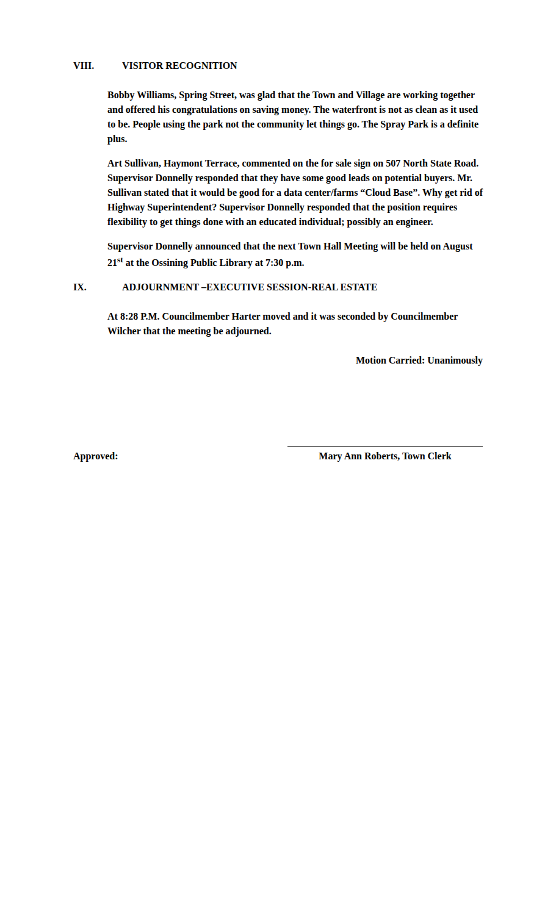VIII. VISITOR RECOGNITION
Bobby Williams, Spring Street, was glad that the Town and Village are working together and offered his congratulations on saving money. The waterfront is not as clean as it used to be. People using the park not the community let things go. The Spray Park is a definite plus.
Art Sullivan, Haymont Terrace, commented on the for sale sign on 507 North State Road. Supervisor Donnelly responded that they have some good leads on potential buyers. Mr. Sullivan stated that it would be good for a data center/farms “Cloud Base”. Why get rid of Highway Superintendent? Supervisor Donnelly responded that the position requires flexibility to get things done with an educated individual; possibly an engineer.
Supervisor Donnelly announced that the next Town Hall Meeting will be held on August 21st at the Ossining Public Library at 7:30 p.m.
IX. ADJOURNMENT –EXECUTIVE SESSION-REAL ESTATE
At 8:28 P.M. Councilmember Harter moved and it was seconded by Councilmember Wilcher that the meeting be adjourned.
Motion Carried: Unanimously
Approved:
Mary Ann Roberts, Town Clerk